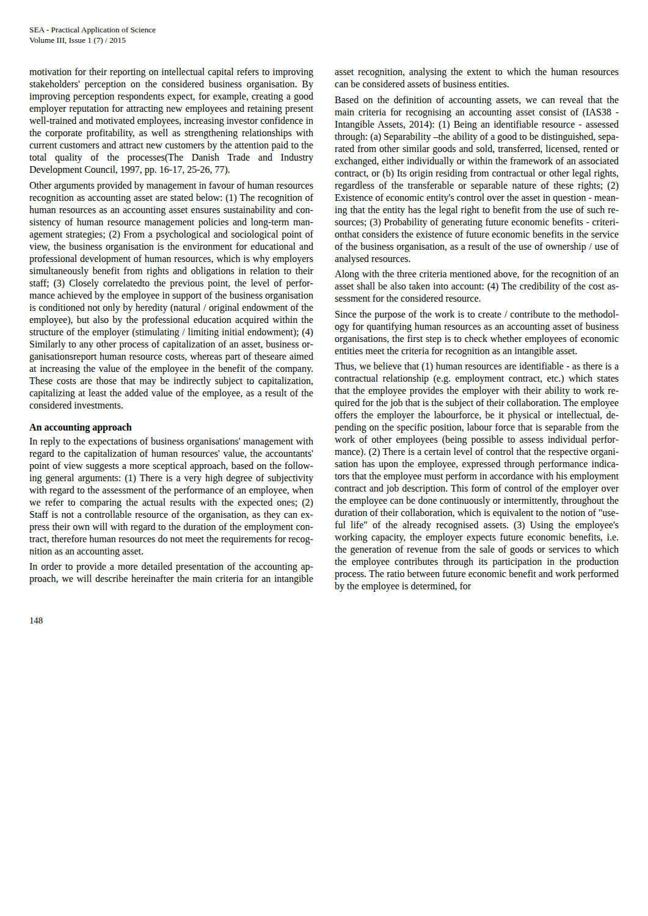SEA - Practical Application of Science
Volume III, Issue 1 (7) / 2015
motivation for their reporting on intellectual capital refers to improving stakeholders' perception on the considered business organisation. By improving perception respondents expect, for example, creating a good employer reputation for attracting new employees and retaining present well-trained and motivated employees, increasing investor confidence in the corporate profitability, as well as strengthening relationships with current customers and attract new customers by the attention paid to the total quality of the processes(The Danish Trade and Industry Development Council, 1997, pp. 16-17, 25-26, 77).
Other arguments provided by management in favour of human resources recognition as accounting asset are stated below: (1) The recognition of human resources as an accounting asset ensures sustainability and consistency of human resource management policies and long-term management strategies; (2) From a psychological and sociological point of view, the business organisation is the environment for educational and professional development of human resources, which is why employers simultaneously benefit from rights and obligations in relation to their staff; (3) Closely correlatedto the previous point, the level of performance achieved by the employee in support of the business organisation is conditioned not only by heredity (natural / original endowment of the employee), but also by the professional education acquired within the structure of the employer (stimulating / limiting initial endowment); (4) Similarly to any other process of capitalization of an asset, business organisationsreport human resource costs, whereas part of theseare aimed at increasing the value of the employee in the benefit of the company. These costs are those that may be indirectly subject to capitalization, capitalizing at least the added value of the employee, as a result of the considered investments.
An accounting approach
In reply to the expectations of business organisations' management with regard to the capitalization of human resources' value, the accountants' point of view suggests a more sceptical approach, based on the following general arguments: (1) There is a very high degree of subjectivity with regard to the assessment of the performance of an employee, when we refer to comparing the actual results with the expected ones; (2) Staff is not a controllable resource of the organisation, as they can express their own will with regard to the duration of the employment contract, therefore human resources do not meet the requirements for recognition as an accounting asset.
In order to provide a more detailed presentation of the accounting approach, we will describe hereinafter the main criteria for an intangible asset recognition, analysing the extent to which the human resources can be considered assets of business entities.
Based on the definition of accounting assets, we can reveal that the main criteria for recognising an accounting asset consist of (IAS38 - Intangible Assets, 2014): (1) Being an identifiable resource - assessed through: (a) Separability –the ability of a good to be distinguished, separated from other similar goods and sold, transferred, licensed, rented or exchanged, either individually or within the framework of an associated contract, or (b) Its origin residing from contractual or other legal rights, regardless of the transferable or separable nature of these rights; (2) Existence of economic entity's control over the asset in question - meaning that the entity has the legal right to benefit from the use of such resources; (3) Probability of generating future economic benefits - criterionthat considers the existence of future economic benefits in the service of the business organisation, as a result of the use of ownership / use of analysed resources.
Along with the three criteria mentioned above, for the recognition of an asset shall be also taken into account: (4) The credibility of the cost assessment for the considered resource.
Since the purpose of the work is to create / contribute to the methodology for quantifying human resources as an accounting asset of business organisations, the first step is to check whether employees of economic entities meet the criteria for recognition as an intangible asset.
Thus, we believe that (1) human resources are identifiable - as there is a contractual relationship (e.g. employment contract, etc.) which states that the employee provides the employer with their ability to work required for the job that is the subject of their collaboration. The employee offers the employer the labourforce, be it physical or intellectual, depending on the specific position, labour force that is separable from the work of other employees (being possible to assess individual performance). (2) There is a certain level of control that the respective organisation has upon the employee, expressed through performance indicators that the employee must perform in accordance with his employment contract and job description. This form of control of the employer over the employee can be done continuously or intermittently, throughout the duration of their collaboration, which is equivalent to the notion of "useful life" of the already recognised assets. (3) Using the employee's working capacity, the employer expects future economic benefits, i.e. the generation of revenue from the sale of goods or services to which the employee contributes through its participation in the production process. The ratio between future economic benefit and work performed by the employee is determined, for
148